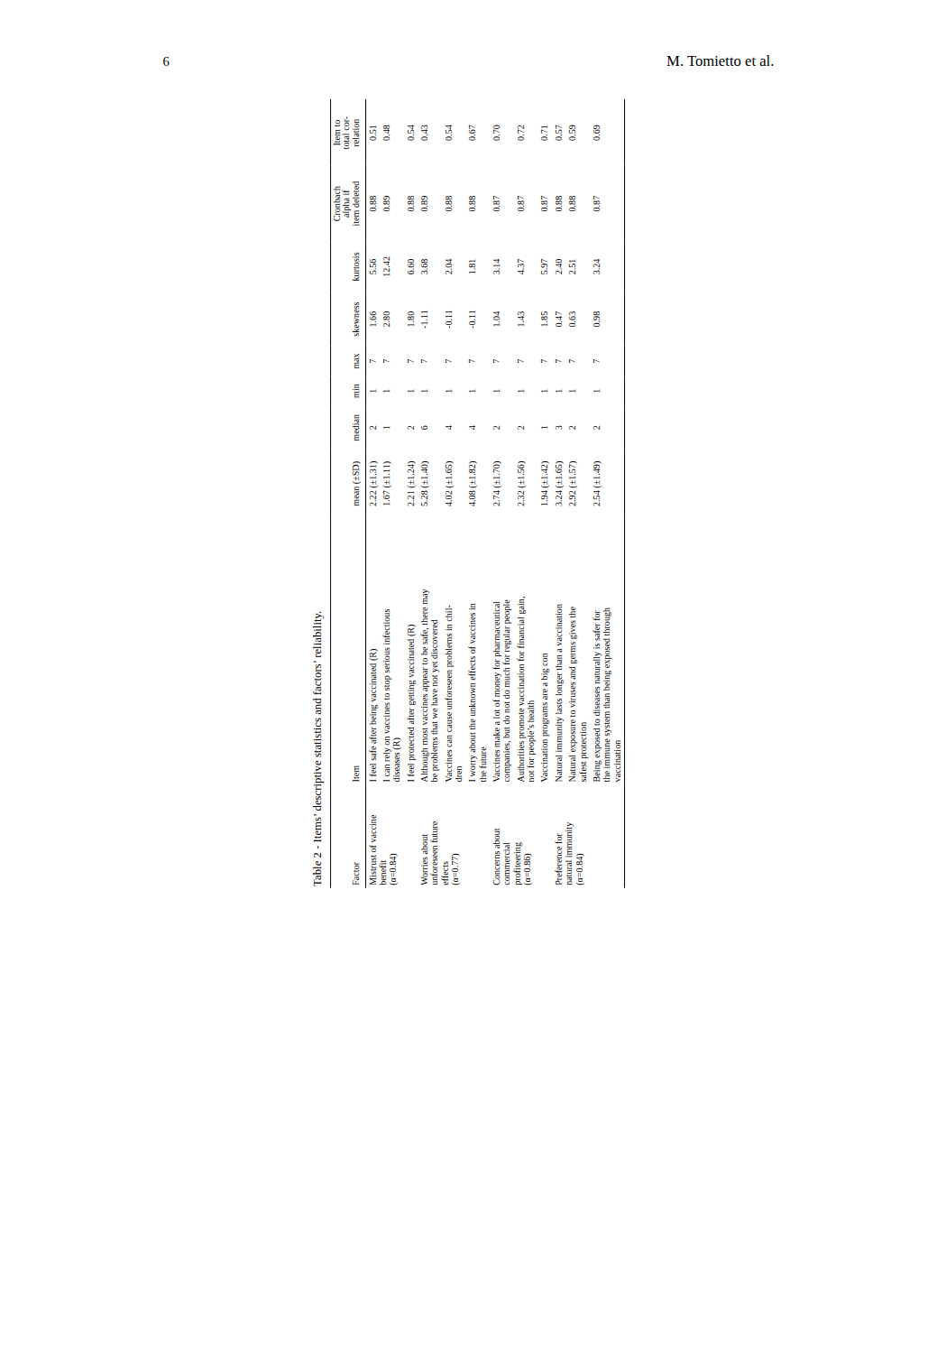6
M. Tomietto et al.
Table 2 - Items’ descriptive statistics and factors’ reliability.
| Factor | Item | mean (±SD) | median | min | max | skewness | kurtosis | Cronbach alpha if item deleted | Item to total cor- relation |
| --- | --- | --- | --- | --- | --- | --- | --- | --- | --- |
| Mistrust of vaccine benefit (α=0.84) | I feel safe after being vaccinated (R) | 2.22 (±1.31) | 2 | 1 | 7 | 1.66 | 5.56 | 0.88 | 0.51 |
| I can rely on vaccines to stop serious infectious diseases (R) | 1.67 (±1.11) | 1 | 1 | 7 | 2.80 | 12.42 | 0.89 | 0.48 |
| I feel protected after getting vaccinated (R) | 2.21 (±1.24) | 2 | 1 | 7 | 1.80 | 6.60 | 0.88 | 0.54 |
| Worries about unforeseen future effects (α=0.77) | Although most vaccines appear to be safe, there may be problems that we have not yet discovered | 5.28 (±1.40) | 6 | 1 | 7 | -1.11 | 3.68 | 0.89 | 0.43 |
| Vaccines can cause unforeseen problems in chil- dren | 4.02 (±1.65) | 4 | 1 | 7 | -0.11 | 2.04 | 0.88 | 0.54 |
| I worry about the unknown effects of vaccines in the future | 4.08 (±1.82) | 4 | 1 | 7 | -0.11 | 1.81 | 0.88 | 0.67 |
| Concerns about commercial profiteering (α=0.86) | Vaccines make a lot of money for pharmaceutical companies, but do not do much for regular people | 2.74 (±1.70) | 2 | 1 | 7 | 1.04 | 3.14 | 0.87 | 0.70 |
| Authorities promote vaccination for financial gain, not for people’s health | 2.32 (±1.56) | 2 | 1 | 7 | 1.43 | 4.37 | 0.87 | 0.72 |
| Vaccination programs are a big con | 1.94 (±1.42) | 1 | 1 | 7 | 1.85 | 5.97 | 0.87 | 0.71 |
| Preference for natural immunity (α=0.84) | Natural immunity lasts longer than a vaccination | 3.24 (±1.65) | 3 | 1 | 7 | 0.47 | 2.40 | 0.88 | 0.57 |
| Natural exposure to viruses and germs gives the safest protection | 2.92 (±1.57) | 2 | 1 | 7 | 0.63 | 2.51 | 0.88 | 0.59 |
| Being exposed to diseases naturally is safer for the immune system than being exposed through vaccination | 2.54 (±1.49) | 2 | 1 | 7 | 0.98 | 3.24 | 0.87 | 0.69 |